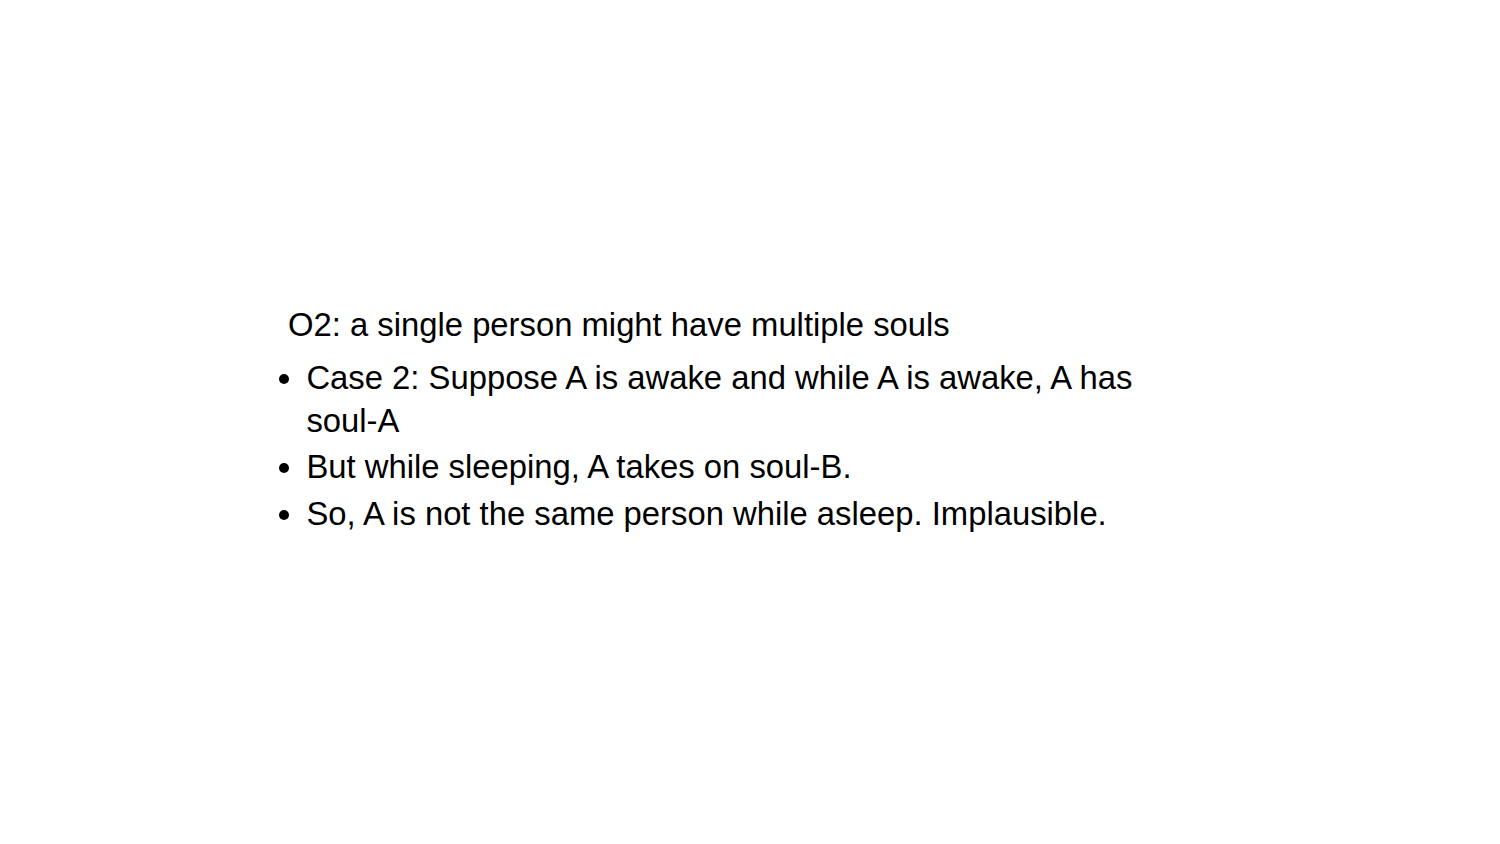O2: a single person might have multiple souls
Case 2: Suppose A is awake and while A is awake, A has soul-A
But while sleeping, A takes on soul-B.
So, A is not the same person while asleep. Implausible.